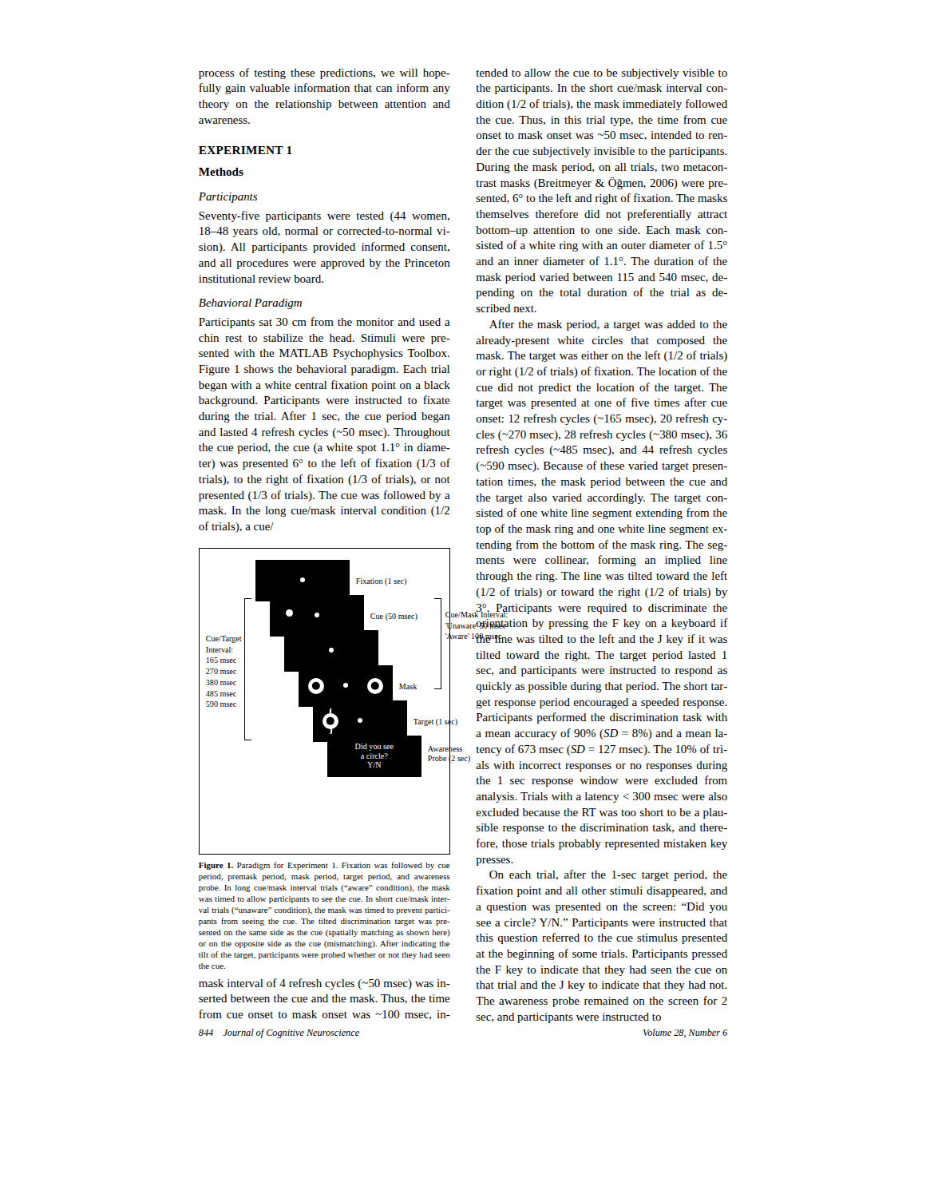process of testing these predictions, we will hopefully gain valuable information that can inform any theory on the relationship between attention and awareness.
EXPERIMENT 1
Methods
Participants
Seventy-five participants were tested (44 women, 18–48 years old, normal or corrected-to-normal vision). All participants provided informed consent, and all procedures were approved by the Princeton institutional review board.
Behavioral Paradigm
Participants sat 30 cm from the monitor and used a chin rest to stabilize the head. Stimuli were presented with the MATLAB Psychophysics Toolbox. Figure 1 shows the behavioral paradigm. Each trial began with a white central fixation point on a black background. Participants were instructed to fixate during the trial. After 1 sec, the cue period began and lasted 4 refresh cycles (~50 msec). Throughout the cue period, the cue (a white spot 1.1° in diameter) was presented 6° to the left of fixation (1/3 of trials), to the right of fixation (1/3 of trials), or not presented (1/3 of trials). The cue was followed by a mask. In the long cue/mask interval condition (1/2 of trials), a cue/
Fixation (1 sec)
Cue (50 msec)
Mask
Target (1 sec)
Did you see
a circle?
Y/N
Awareness
Probe (2 sec)
Cue/Target
Interval:
165 msec
270 msec
380 msec
485 msec
590 msec
Cue/Mask Interval:
'Unaware' 50 msec
'Aware' 100 msec
Figure 1. Paradigm for Experiment 1. Fixation was followed by cue period, premask period, mask period, target period, and awareness probe. In long cue/mask interval trials (“aware” condition), the mask was timed to allow participants to see the cue. In short cue/mask interval trials (“unaware” condition), the mask was timed to prevent participants from seeing the cue. The tilted discrimination target was presented on the same side as the cue (spatially matching as shown here) or on the opposite side as the cue (mismatching). After indicating the tilt of the target, participants were probed whether or not they had seen the cue.
mask interval of 4 refresh cycles (~50 msec) was inserted between the cue and the mask. Thus, the time from cue onset to mask onset was ~100 msec, intended to allow the cue to be subjectively visible to the participants. In the short cue/mask interval condition (1/2 of trials), the mask immediately followed the cue. Thus, in this trial type, the time from cue onset to mask onset was ~50 msec, intended to render the cue subjectively invisible to the participants. During the mask period, on all trials, two metacontrast masks (Breitmeyer & Öğmen, 2006) were presented, 6° to the left and right of fixation. The masks themselves therefore did not preferentially attract bottom–up attention to one side. Each mask consisted of a white ring with an outer diameter of 1.5° and an inner diameter of 1.1°. The duration of the mask period varied between 115 and 540 msec, depending on the total duration of the trial as described next.
After the mask period, a target was added to the already-present white circles that composed the mask. The target was either on the left (1/2 of trials) or right (1/2 of trials) of fixation. The location of the cue did not predict the location of the target. The target was presented at one of five times after cue onset: 12 refresh cycles (~165 msec), 20 refresh cycles (~270 msec), 28 refresh cycles (~380 msec), 36 refresh cycles (~485 msec), and 44 refresh cycles (~590 msec). Because of these varied target presentation times, the mask period between the cue and the target also varied accordingly. The target consisted of one white line segment extending from the top of the mask ring and one white line segment extending from the bottom of the mask ring. The segments were collinear, forming an implied line through the ring. The line was tilted toward the left (1/2 of trials) or toward the right (1/2 of trials) by 3°. Participants were required to discriminate the orientation by pressing the F key on a keyboard if the line was tilted to the left and the J key if it was tilted toward the right. The target period lasted 1 sec, and participants were instructed to respond as quickly as possible during that period. The short target response period encouraged a speeded response. Participants performed the discrimination task with a mean accuracy of 90% (SD = 8%) and a mean latency of 673 msec (SD = 127 msec). The 10% of trials with incorrect responses or no responses during the 1 sec response window were excluded from analysis. Trials with a latency < 300 msec were also excluded because the RT was too short to be a plausible response to the discrimination task, and therefore, those trials probably represented mistaken key presses.
On each trial, after the 1-sec target period, the fixation point and all other stimuli disappeared, and a question was presented on the screen: “Did you see a circle? Y/N.” Participants were instructed that this question referred to the cue stimulus presented at the beginning of some trials. Participants pressed the F key to indicate that they had seen the cue on that trial and the J key to indicate that they had not. The awareness probe remained on the screen for 2 sec, and participants were instructed to
844 Journal of Cognitive Neuroscience
Volume 28, Number 6